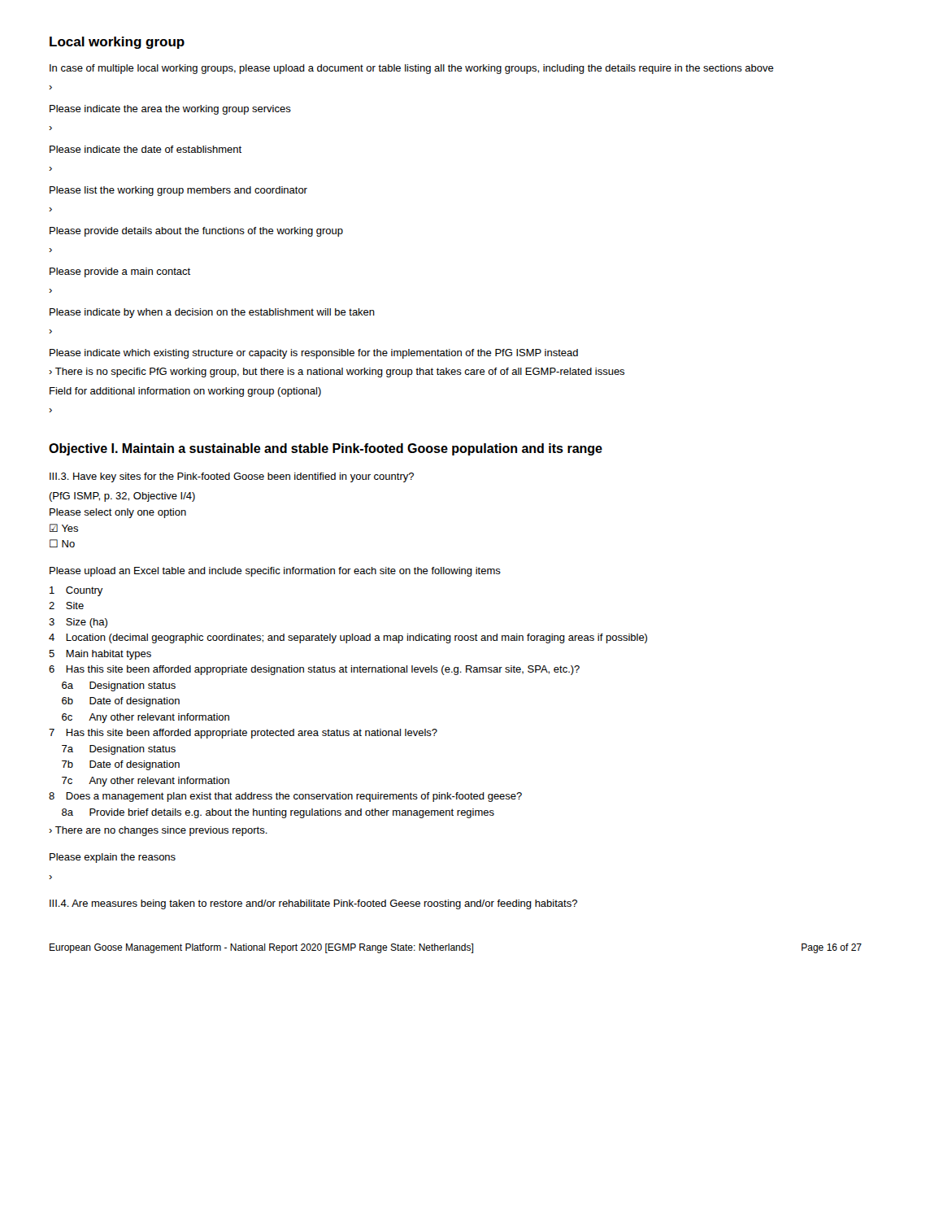Local working group
In case of multiple local working groups, please upload a document or table listing all the working groups, including the details require in the sections above
›
Please indicate the area the working group services
›
Please indicate the date of establishment
›
Please list the working group members and coordinator
›
Please provide details about the functions of the working group
›
Please provide a main contact
›
Please indicate by when a decision on the establishment will be taken
›
Please indicate which existing structure or capacity is responsible for the implementation of the PfG ISMP instead
› There is no specific PfG working group, but there is a national working group that takes care of of all EGMP-related issues
Field for additional information on working group (optional)
›
Objective I. Maintain a sustainable and stable Pink-footed Goose population and its range
III.3. Have key sites for the Pink-footed Goose been identified in your country?
(PfG ISMP, p. 32, Objective I/4)
Please select only one option
☑ Yes
☐ No
Please upload an Excel table and include specific information for each site on the following items
1 Country
2 Site
3 Size (ha)
4 Location (decimal geographic coordinates; and separately upload a map indicating roost and main foraging areas if possible)
5 Main habitat types
6 Has this site been afforded appropriate designation status at international levels (e.g. Ramsar site, SPA, etc.)?
6a Designation status
6b Date of designation
6c Any other relevant information
7 Has this site been afforded appropriate protected area status at national levels?
7a Designation status
7b Date of designation
7c Any other relevant information
8 Does a management plan exist that address the conservation requirements of pink-footed geese?
8a Provide brief details e.g. about the hunting regulations and other management regimes
› There are no changes since previous reports.
Please explain the reasons
›
III.4. Are measures being taken to restore and/or rehabilitate Pink-footed Geese roosting and/or feeding habitats?
European Goose Management Platform - National Report 2020 [EGMP Range State: Netherlands] Page 16 of 27